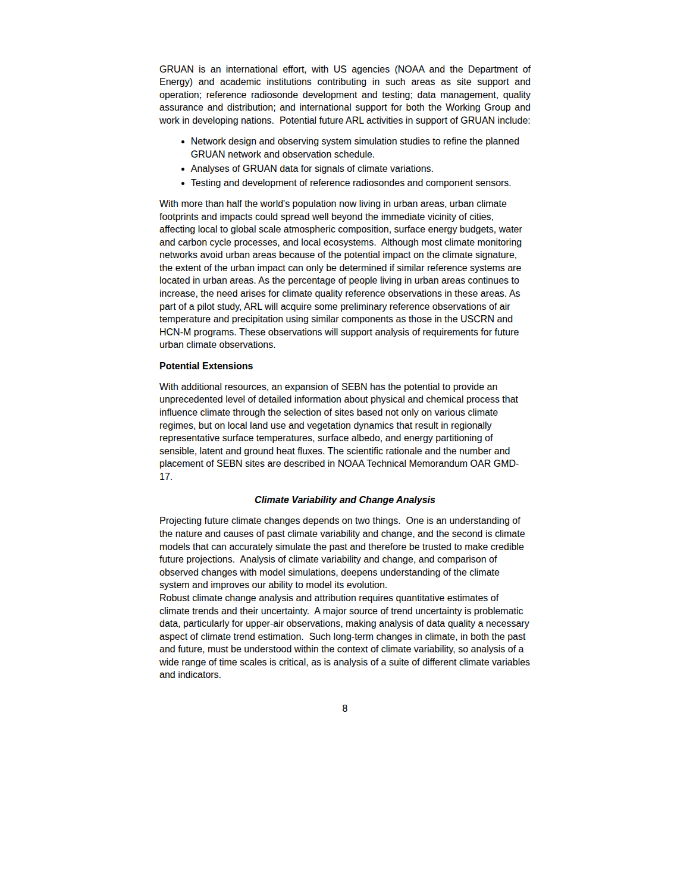GRUAN is an international effort, with US agencies (NOAA and the Department of Energy) and academic institutions contributing in such areas as site support and operation; reference radiosonde development and testing; data management, quality assurance and distribution; and international support for both the Working Group and work in developing nations. Potential future ARL activities in support of GRUAN include:
Network design and observing system simulation studies to refine the planned GRUAN network and observation schedule.
Analyses of GRUAN data for signals of climate variations.
Testing and development of reference radiosondes and component sensors.
With more than half the world's population now living in urban areas, urban climate footprints and impacts could spread well beyond the immediate vicinity of cities, affecting local to global scale atmospheric composition, surface energy budgets, water and carbon cycle processes, and local ecosystems. Although most climate monitoring networks avoid urban areas because of the potential impact on the climate signature, the extent of the urban impact can only be determined if similar reference systems are located in urban areas. As the percentage of people living in urban areas continues to increase, the need arises for climate quality reference observations in these areas. As part of a pilot study, ARL will acquire some preliminary reference observations of air temperature and precipitation using similar components as those in the USCRN and HCN-M programs. These observations will support analysis of requirements for future urban climate observations.
Potential Extensions
With additional resources, an expansion of SEBN has the potential to provide an unprecedented level of detailed information about physical and chemical process that influence climate through the selection of sites based not only on various climate regimes, but on local land use and vegetation dynamics that result in regionally representative surface temperatures, surface albedo, and energy partitioning of sensible, latent and ground heat fluxes. The scientific rationale and the number and placement of SEBN sites are described in NOAA Technical Memorandum OAR GMD-17.
Climate Variability and Change Analysis
Projecting future climate changes depends on two things. One is an understanding of the nature and causes of past climate variability and change, and the second is climate models that can accurately simulate the past and therefore be trusted to make credible future projections. Analysis of climate variability and change, and comparison of observed changes with model simulations, deepens understanding of the climate system and improves our ability to model its evolution.
Robust climate change analysis and attribution requires quantitative estimates of climate trends and their uncertainty. A major source of trend uncertainty is problematic data, particularly for upper-air observations, making analysis of data quality a necessary aspect of climate trend estimation. Such long-term changes in climate, in both the past and future, must be understood within the context of climate variability, so analysis of a wide range of time scales is critical, as is analysis of a suite of different climate variables and indicators.
8